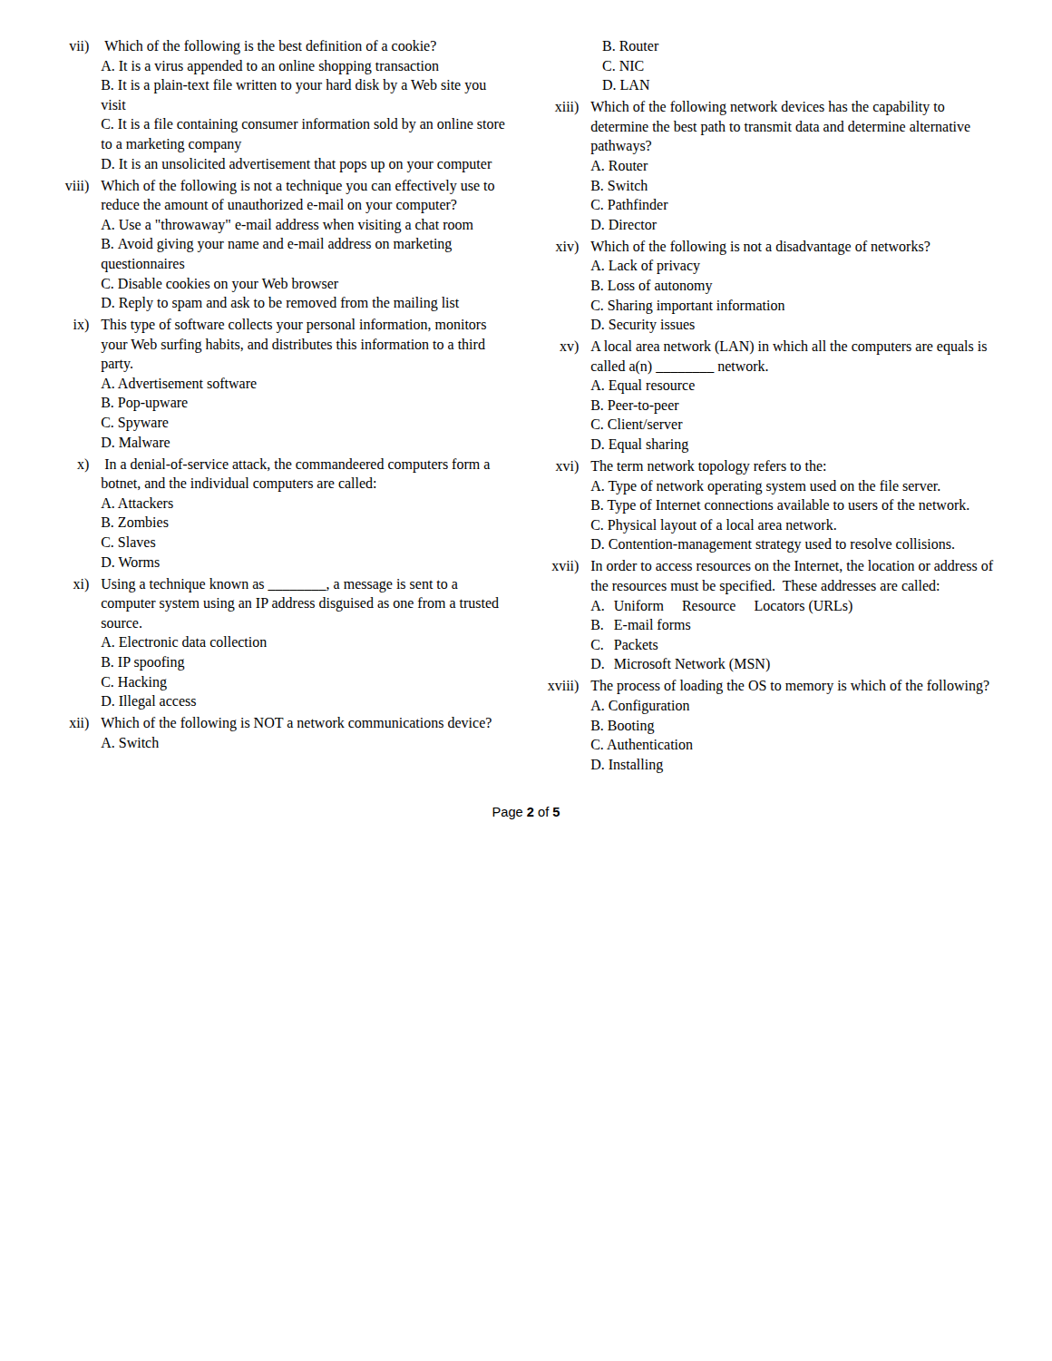vii)
Which of the following is the best definition of a cookie?
A. It is a virus appended to an online shopping transaction
B. It is a plain-text file written to your hard disk by a Web site you visit
C. It is a file containing consumer information sold by an online store to a marketing company
D. It is an unsolicited advertisement that pops up on your computer
viii)
Which of the following is not a technique you can effectively use to reduce the amount of unauthorized e-mail on your computer?
A. Use a "throwaway" e-mail address when visiting a chat room
B. Avoid giving your name and e-mail address on marketing questionnaires
C. Disable cookies on your Web browser
D. Reply to spam and ask to be removed from the mailing list
ix)
This type of software collects your personal information, monitors your Web surfing habits, and distributes this information to a third party.
A. Advertisement software
B. Pop-upware
C. Spyware
D. Malware
x)
In a denial-of-service attack, the commandeered computers form a botnet, and the individual computers are called:
A. Attackers
B. Zombies
C. Slaves
D. Worms
xi)
Using a technique known as ________, a message is sent to a computer system using an IP address disguised as one from a trusted source.
A. Electronic data collection
B. IP spoofing
C. Hacking
D. Illegal access
xii)
Which of the following is NOT a network communications device?
A. Switch
B. Router
C. NIC
D. LAN
xiii)
Which of the following network devices has the capability to determine the best path to transmit data and determine alternative pathways?
A. Router
B. Switch
C. Pathfinder
D. Director
xiv)
Which of the following is not a disadvantage of networks?
A. Lack of privacy
B. Loss of autonomy
C. Sharing important information
D. Security issues
xv)
A local area network (LAN) in which all the computers are equals is called a(n) ________ network.
A. Equal resource
B. Peer-to-peer
C. Client/server
D. Equal sharing
xvi)
The term network topology refers to the:
A. Type of network operating system used on the file server.
B. Type of Internet connections available to users of the network.
C. Physical layout of a local area network.
D. Contention-management strategy used to resolve collisions.
xvii)
In order to access resources on the Internet, the location or address of the resources must be specified. These addresses are called:
A. Uniform Resource Locators (URLs)
B. E-mail forms
C. Packets
D. Microsoft Network (MSN)
xviii)
The process of loading the OS to memory is which of the following?
A. Configuration
B. Booting
C. Authentication
D. Installing
Page 2 of 5